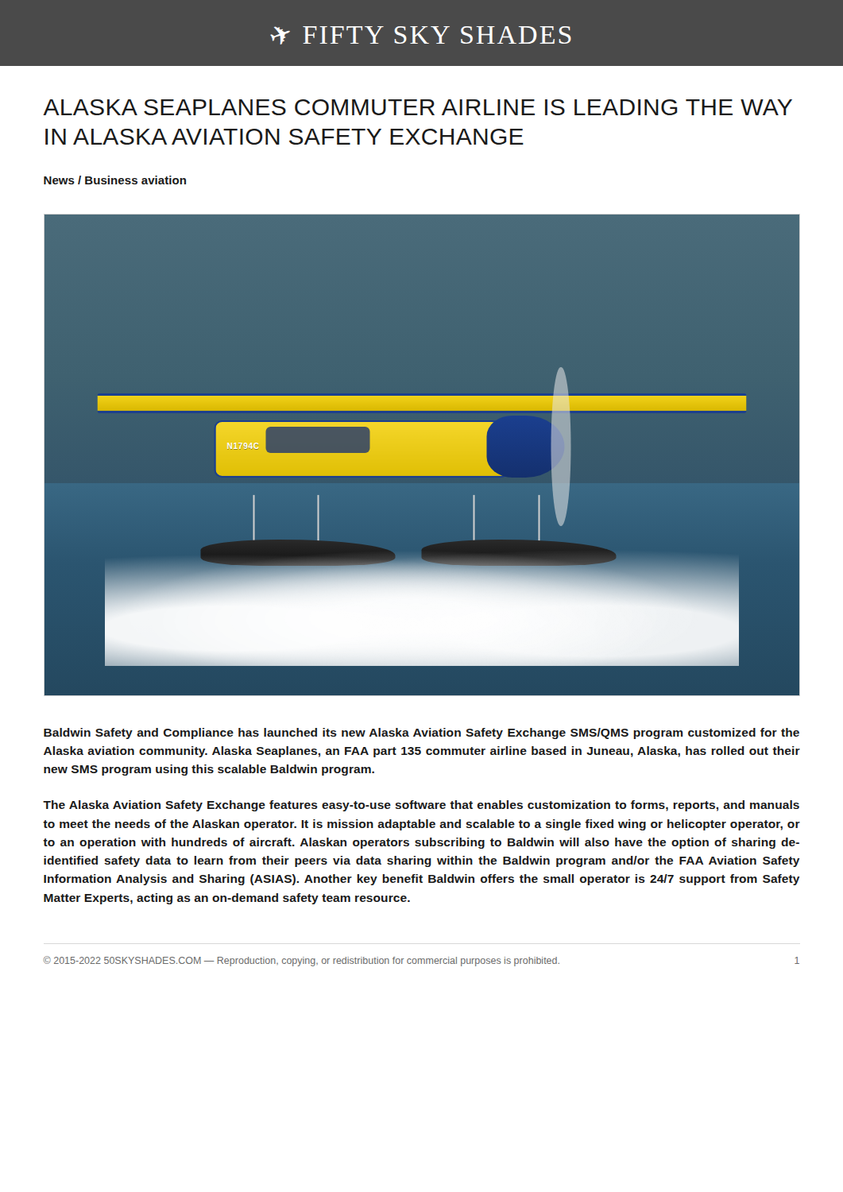✈ FIFTY SKY SHADES
ALASKA SEAPLANES COMMUTER AIRLINE IS LEADING THE WAY IN ALASKA AVIATION SAFETY EXCHANGE
News/Business aviation
N1794C
Baldwin Safety and Compliance has launched its new Alaska Aviation Safety Exchange SMS/QMS program customized for the Alaska aviation community. Alaska Seaplanes, an FAA part 135 commuter airline based in Juneau, Alaska, has rolled out their new SMS program using this scalable Baldwin program.
The Alaska Aviation Safety Exchange features easy-to-use software that enables customization to forms, reports, and manuals to meet the needs of the Alaskan operator. It is mission adaptable and scalable to a single fixed wing or helicopter operator, or to an operation with hundreds of aircraft. Alaskan operators subscribing to Baldwin will also have the option of sharing de-identified safety data to learn from their peers via data sharing within the Baldwin program and/or the FAA Aviation Safety Information Analysis and Sharing (ASIAS). Another key benefit Baldwin offers the small operator is 24/7 support from Safety Matter Experts, acting as an on-demand safety team resource.
© 2015-2022 50SKYSHADES.COM — Reproduction, copying, or redistribution for commercial purposes is prohibited.
1